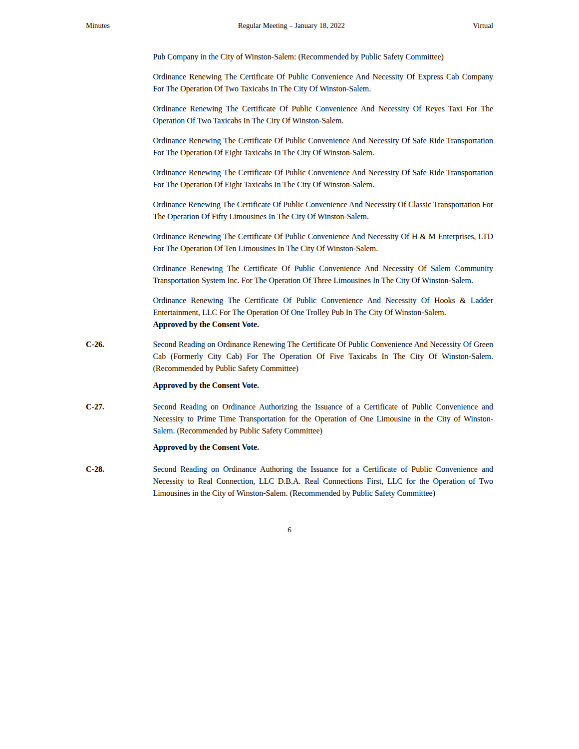Minutes
Regular Meeting – January 18, 2022
Virtual
Pub Company in the City of Winston-Salem: (Recommended by Public Safety Committee)
Ordinance Renewing The Certificate Of Public Convenience And Necessity Of Express Cab Company For The Operation Of Two Taxicabs In The City Of Winston-Salem.
Ordinance Renewing The Certificate Of Public Convenience And Necessity Of Reyes Taxi For The Operation Of Two Taxicabs In The City Of Winston-Salem.
Ordinance Renewing The Certificate Of Public Convenience And Necessity Of Safe Ride Transportation For The Operation Of Eight Taxicabs In The City Of Winston-Salem.
Ordinance Renewing The Certificate Of Public Convenience And Necessity Of Safe Ride Transportation For The Operation Of Eight Taxicabs In The City Of Winston-Salem.
Ordinance Renewing The Certificate Of Public Convenience And Necessity Of Classic Transportation For The Operation Of Fifty Limousines In The City Of Winston-Salem.
Ordinance Renewing The Certificate Of Public Convenience And Necessity Of H & M Enterprises, LTD For The Operation Of Ten Limousines In The City Of Winston-Salem.
Ordinance Renewing The Certificate Of Public Convenience And Necessity Of Salem Community Transportation System Inc. For The Operation Of Three Limousines In The City Of Winston-Salem.
Ordinance Renewing The Certificate Of Public Convenience And Necessity Of Hooks & Ladder Entertainment, LLC For The Operation Of One Trolley Pub In The City Of Winston-Salem.
Approved by the Consent Vote.
C-26.
Second Reading on Ordinance Renewing The Certificate Of Public Convenience And Necessity Of Green Cab (Formerly City Cab) For The Operation Of Five Taxicabs In The City Of Winston-Salem. (Recommended by Public Safety Committee)
Approved by the Consent Vote.
C-27.
Second Reading on Ordinance Authorizing the Issuance of a Certificate of Public Convenience and Necessity to Prime Time Transportation for the Operation of One Limousine in the City of Winston-Salem. (Recommended by Public Safety Committee)
Approved by the Consent Vote.
C-28.
Second Reading on Ordinance Authoring the Issuance for a Certificate of Public Convenience and Necessity to Real Connection, LLC D.B.A. Real Connections First, LLC for the Operation of Two Limousines in the City of Winston-Salem. (Recommended by Public Safety Committee)
6